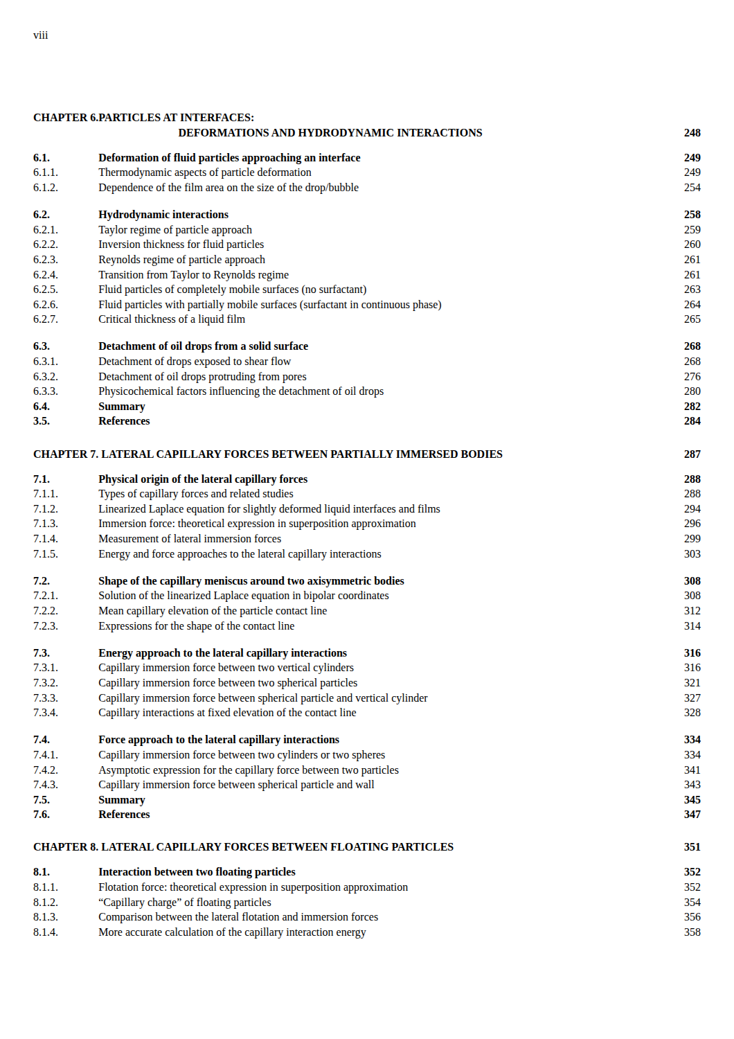viii
| CHAPTER 6. | PARTICLES AT INTERFACES: | |
| | DEFORMATIONS AND HYDRODYNAMIC INTERACTIONS | 248 |
| 6.1. | Deformation of fluid particles approaching an interface | 249 |
| 6.1.1. | Thermodynamic aspects of particle deformation | 249 |
| 6.1.2. | Dependence of the film area on the size of the drop/bubble | 254 |
| 6.2. | Hydrodynamic interactions | 258 |
| 6.2.1. | Taylor regime of particle approach | 259 |
| 6.2.2. | Inversion thickness for fluid particles | 260 |
| 6.2.3. | Reynolds regime of particle approach | 261 |
| 6.2.4. | Transition from Taylor to Reynolds regime | 261 |
| 6.2.5. | Fluid particles of completely mobile surfaces (no surfactant) | 263 |
| 6.2.6. | Fluid particles with partially mobile surfaces (surfactant in continuous phase) | 264 |
| 6.2.7. | Critical thickness of a liquid film | 265 |
| 6.3. | Detachment of oil drops from a solid surface | 268 |
| 6.3.1. | Detachment of drops exposed to shear flow | 268 |
| 6.3.2. | Detachment of oil drops protruding from pores | 276 |
| 6.3.3. | Physicochemical factors influencing the detachment of oil drops | 280 |
| 6.4. | Summary | 282 |
| 3.5. | References | 284 |
| CHAPTER 7. LATERAL CAPILLARY FORCES BETWEEN PARTIALLY IMMERSED BODIES | 287 |
| 7.1. | Physical origin of the lateral capillary forces | 288 |
| 7.1.1. | Types of capillary forces and related studies | 288 |
| 7.1.2. | Linearized Laplace equation for slightly deformed liquid interfaces and films | 294 |
| 7.1.3. | Immersion force: theoretical expression in superposition approximation | 296 |
| 7.1.4. | Measurement of lateral immersion forces | 299 |
| 7.1.5. | Energy and force approaches to the lateral capillary interactions | 303 |
| 7.2. | Shape of the capillary meniscus around two axisymmetric bodies | 308 |
| 7.2.1. | Solution of the linearized Laplace equation in bipolar coordinates | 308 |
| 7.2.2. | Mean capillary elevation of the particle contact line | 312 |
| 7.2.3. | Expressions for the shape of the contact line | 314 |
| 7.3. | Energy approach to the lateral capillary interactions | 316 |
| 7.3.1. | Capillary immersion force between two vertical cylinders | 316 |
| 7.3.2. | Capillary immersion force between two spherical particles | 321 |
| 7.3.3. | Capillary immersion force between spherical particle and vertical cylinder | 327 |
| 7.3.4. | Capillary interactions at fixed elevation of the contact line | 328 |
| 7.4. | Force approach to the lateral capillary interactions | 334 |
| 7.4.1. | Capillary immersion force between two cylinders or two spheres | 334 |
| 7.4.2. | Asymptotic expression for the capillary force between two particles | 341 |
| 7.4.3. | Capillary immersion force between spherical particle and wall | 343 |
| 7.5. | Summary | 345 |
| 7.6. | References | 347 |
| CHAPTER 8. LATERAL CAPILLARY FORCES BETWEEN FLOATING PARTICLES | 351 |
| 8.1. | Interaction between two floating particles | 352 |
| 8.1.1. | Flotation force: theoretical expression in superposition approximation | 352 |
| 8.1.2. | “Capillary charge” of floating particles | 354 |
| 8.1.3. | Comparison between the lateral flotation and immersion forces | 356 |
| 8.1.4. | More accurate calculation of the capillary interaction energy | 358 |